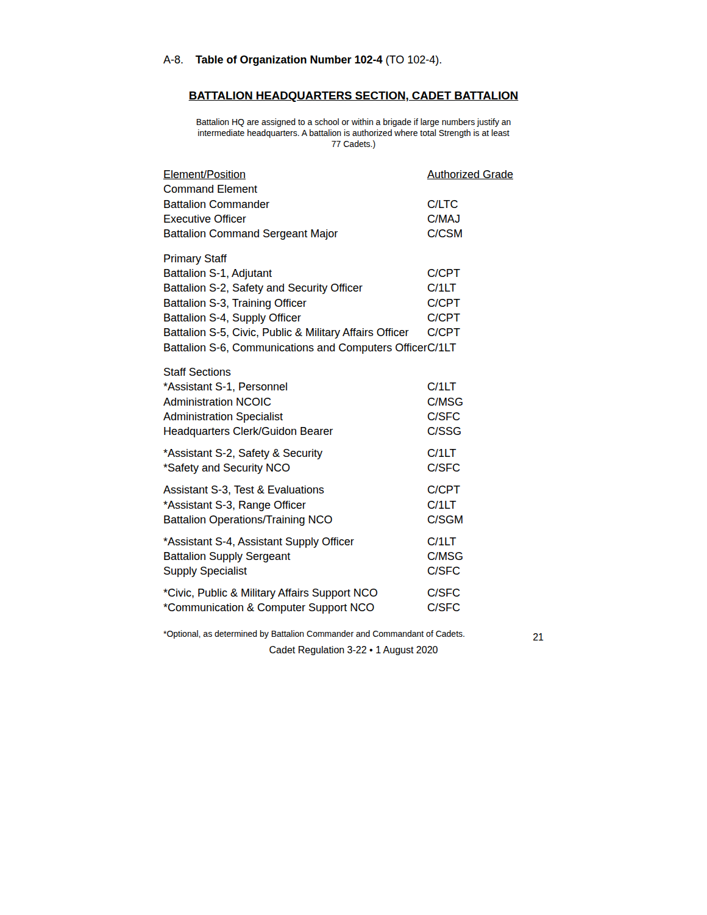A-8. Table of Organization Number 102-4 (TO 102-4).
BATTALION HEADQUARTERS SECTION, CADET BATTALION
Battalion HQ are assigned to a school or within a brigade if large numbers justify an intermediate headquarters. A battalion is authorized where total Strength is at least 77 Cadets.)
| Element/Position | Authorized Grade |
| Command Element | |
| Battalion Commander | C/LTC |
| Executive Officer | C/MAJ |
| Battalion Command Sergeant Major | C/CSM |
| Primary Staff | |
| Battalion S-1, Adjutant | C/CPT |
| Battalion S-2, Safety and Security Officer | C/1LT |
| Battalion S-3, Training Officer | C/CPT |
| Battalion S-4, Supply Officer | C/CPT |
| Battalion S-5, Civic, Public & Military Affairs Officer | C/CPT |
| Battalion S-6, Communications and Computers Officer | C/1LT |
| Staff Sections | |
| *Assistant S-1, Personnel | C/1LT |
| Administration NCOIC | C/MSG |
| Administration Specialist | C/SFC |
| Headquarters Clerk/Guidon Bearer | C/SSG |
| *Assistant S-2, Safety & Security | C/1LT |
| *Safety and Security NCO | C/SFC |
| Assistant S-3, Test & Evaluations | C/CPT |
| *Assistant S-3, Range Officer | C/1LT |
| Battalion Operations/Training NCO | C/SGM |
| *Assistant S-4, Assistant Supply Officer | C/1LT |
| Battalion Supply Sergeant | C/MSG |
| Supply Specialist | C/SFC |
| *Civic, Public & Military Affairs Support NCO | C/SFC |
| *Communication & Computer Support NCO | C/SFC |
*Optional, as determined by Battalion Commander and Commandant of Cadets.
21
Cadet Regulation 3-22 • 1 August 2020